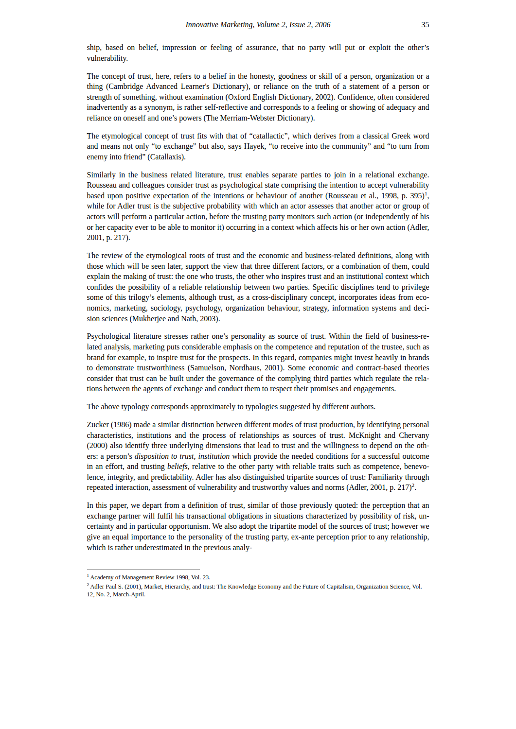Innovative Marketing, Volume 2, Issue 2, 2006 35
ship, based on belief, impression or feeling of assurance, that no party will put or exploit the other’s vulnerability.
The concept of trust, here, refers to a belief in the honesty, goodness or skill of a person, organization or a thing (Cambridge Advanced Learner's Dictionary), or reliance on the truth of a statement of a person or strength of something, without examination (Oxford English Dictionary, 2002). Confidence, often considered inadvertently as a synonym, is rather self-reflective and corresponds to a feeling or showing of adequacy and reliance on oneself and one’s powers (The Merriam-Webster Dictionary).
The etymological concept of trust fits with that of “catallactic”, which derives from a classical Greek word and means not only “to exchange” but also, says Hayek, “to receive into the community” and “to turn from enemy into friend” (Catallaxis).
Similarly in the business related literature, trust enables separate parties to join in a relational exchange. Rousseau and colleagues consider trust as psychological state comprising the intention to accept vulnerability based upon positive expectation of the intentions or behaviour of another (Rousseau et al., 1998, p. 395)1, while for Adler trust is the subjective probability with which an actor assesses that another actor or group of actors will perform a particular action, before the trusting party monitors such action (or independently of his or her capacity ever to be able to monitor it) occurring in a context which affects his or her own action (Adler, 2001, p. 217).
The review of the etymological roots of trust and the economic and business-related definitions, along with those which will be seen later, support the view that three different factors, or a combination of them, could explain the making of trust: the one who trusts, the other who inspires trust and an institutional context which confides the possibility of a reliable relationship between two parties. Specific disciplines tend to privilege some of this trilogy’s elements, although trust, as a cross-disciplinary concept, incorporates ideas from economics, marketing, sociology, psychology, organization behaviour, strategy, information systems and decision sciences (Mukherjee and Nath, 2003).
Psychological literature stresses rather one’s personality as source of trust. Within the field of business-related analysis, marketing puts considerable emphasis on the competence and reputation of the trustee, such as brand for example, to inspire trust for the prospects. In this regard, companies might invest heavily in brands to demonstrate trustworthiness (Samuelson, Nordhaus, 2001). Some economic and contract-based theories consider that trust can be built under the governance of the complying third parties which regulate the relations between the agents of exchange and conduct them to respect their promises and engagements.
The above typology corresponds approximately to typologies suggested by different authors.
Zucker (1986) made a similar distinction between different modes of trust production, by identifying personal characteristics, institutions and the process of relationships as sources of trust. McKnight and Chervany (2000) also identify three underlying dimensions that lead to trust and the willingness to depend on the others: a person’s disposition to trust, institution which provide the needed conditions for a successful outcome in an effort, and trusting beliefs, relative to the other party with reliable traits such as competence, benevolence, integrity, and predictability. Adler has also distinguished tripartite sources of trust: Familiarity through repeated interaction, assessment of vulnerability and trustworthy values and norms (Adler, 2001, p. 217)2.
In this paper, we depart from a definition of trust, similar of those previously quoted: the perception that an exchange partner will fulfil his transactional obligations in situations characterized by possibility of risk, uncertainty and in particular opportunism. We also adopt the tripartite model of the sources of trust; however we give an equal importance to the personality of the trusting party, ex-ante perception prior to any relationship, which is rather underestimated in the previous analy-
1Academy of Management Review 1998, Vol. 23.
2Adler Paul S. (2001), Market, Hierarchy, and trust: The Knowledge Economy and the Future of Capitalism, Organization Science, Vol. 12, No. 2, March-April.